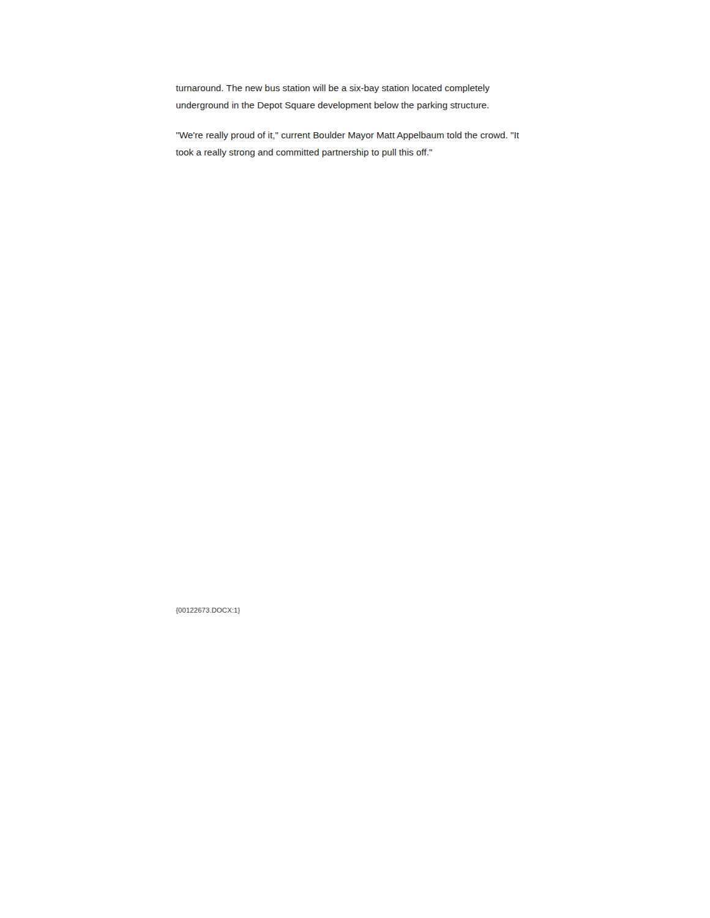turnaround. The new bus station will be a six-bay station located completely underground in the Depot Square development below the parking structure.
"We're really proud of it," current Boulder Mayor Matt Appelbaum told the crowd. "It took a really strong and committed partnership to pull this off."
{00122673.DOCX:1}